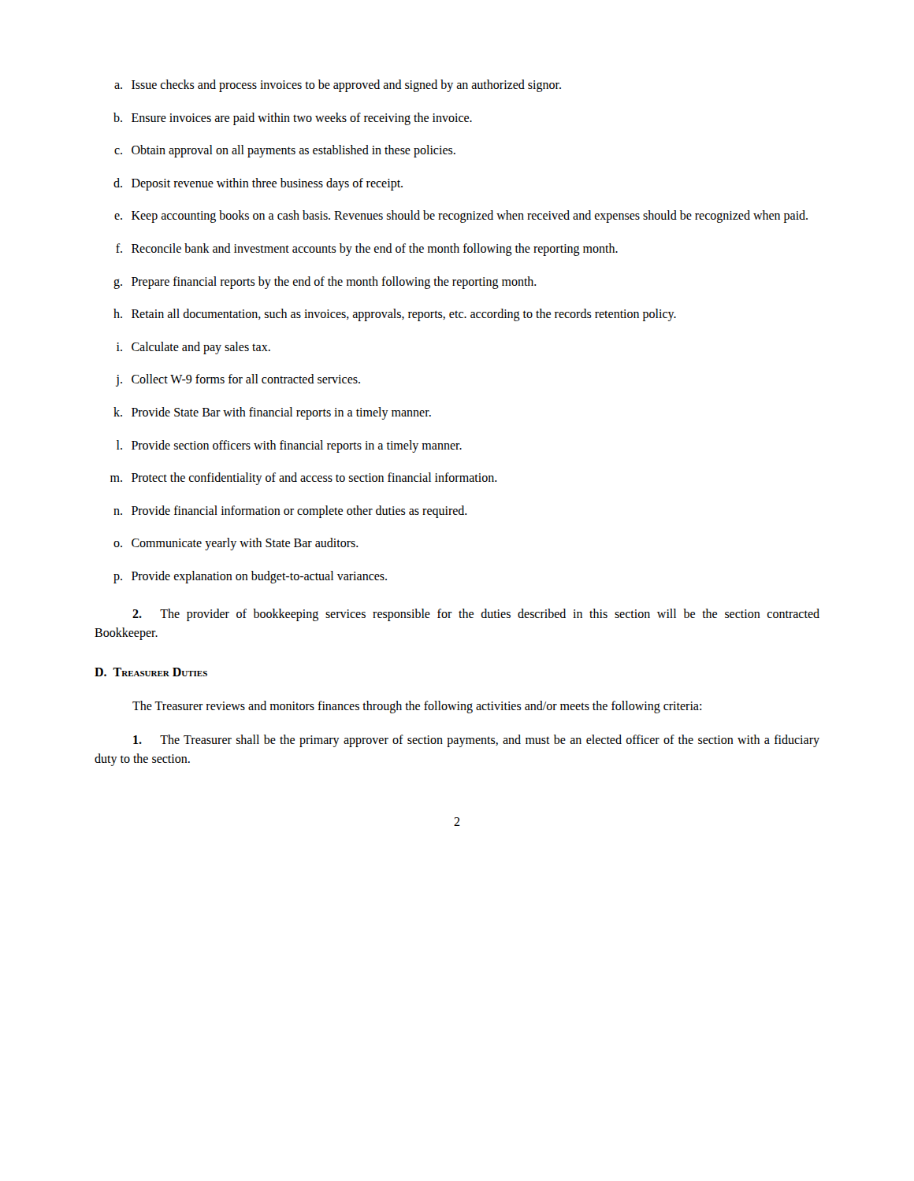Issue checks and process invoices to be approved and signed by an authorized signor.
Ensure invoices are paid within two weeks of receiving the invoice.
Obtain approval on all payments as established in these policies.
Deposit revenue within three business days of receipt.
Keep accounting books on a cash basis. Revenues should be recognized when received and expenses should be recognized when paid.
Reconcile bank and investment accounts by the end of the month following the reporting month.
Prepare financial reports by the end of the month following the reporting month.
Retain all documentation, such as invoices, approvals, reports, etc. according to the records retention policy.
Calculate and pay sales tax.
Collect W-9 forms for all contracted services.
Provide State Bar with financial reports in a timely manner.
Provide section officers with financial reports in a timely manner.
Protect the confidentiality of and access to section financial information.
Provide financial information or complete other duties as required.
Communicate yearly with State Bar auditors.
Provide explanation on budget-to-actual variances.
2. The provider of bookkeeping services responsible for the duties described in this section will be the section contracted Bookkeeper.
D. Treasurer Duties
The Treasurer reviews and monitors finances through the following activities and/or meets the following criteria:
1. The Treasurer shall be the primary approver of section payments, and must be an elected officer of the section with a fiduciary duty to the section.
2